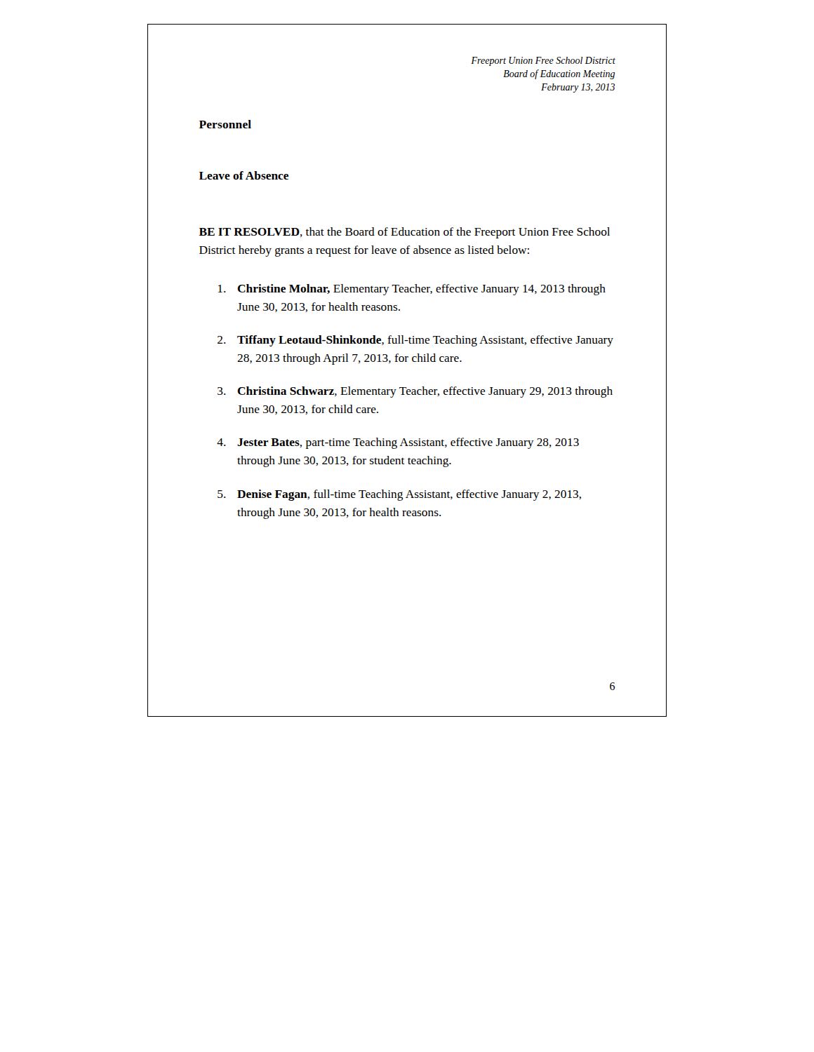Freeport Union Free School District
Board of Education Meeting
February 13, 2013
Personnel
Leave of Absence
BE IT RESOLVED, that the Board of Education of the Freeport Union Free School District hereby grants a request for leave of absence as listed below:
Christine Molnar, Elementary Teacher, effective January 14, 2013 through June 30, 2013, for health reasons.
Tiffany Leotaud-Shinkonde, full-time Teaching Assistant, effective January 28, 2013 through April 7, 2013, for child care.
Christina Schwarz, Elementary Teacher, effective January 29, 2013 through June 30, 2013, for child care.
Jester Bates, part-time Teaching Assistant, effective January 28, 2013 through June 30, 2013, for student teaching.
Denise Fagan, full-time Teaching Assistant, effective January 2, 2013, through June 30, 2013, for health reasons.
6